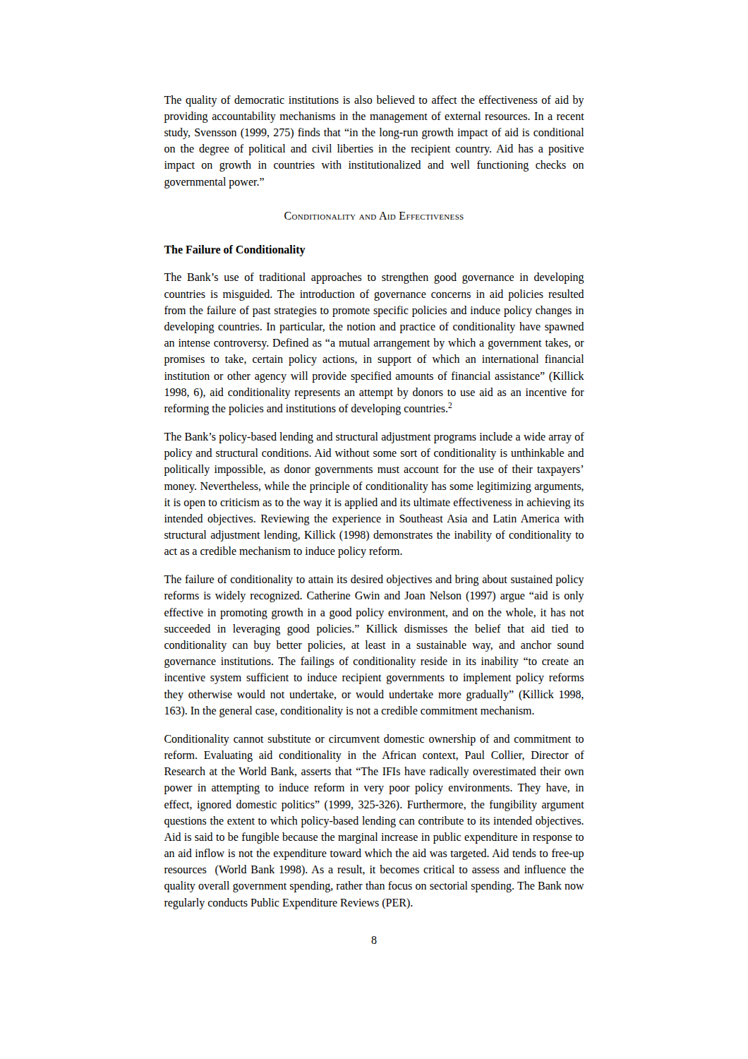The quality of democratic institutions is also believed to affect the effectiveness of aid by providing accountability mechanisms in the management of external resources. In a recent study, Svensson (1999, 275) finds that “in the long-run growth impact of aid is conditional on the degree of political and civil liberties in the recipient country. Aid has a positive impact on growth in countries with institutionalized and well functioning checks on governmental power.”
Conditionality and Aid Effectiveness
The Failure of Conditionality
The Bank’s use of traditional approaches to strengthen good governance in developing countries is misguided. The introduction of governance concerns in aid policies resulted from the failure of past strategies to promote specific policies and induce policy changes in developing countries. In particular, the notion and practice of conditionality have spawned an intense controversy. Defined as “a mutual arrangement by which a government takes, or promises to take, certain policy actions, in support of which an international financial institution or other agency will provide specified amounts of financial assistance” (Killick 1998, 6), aid conditionality represents an attempt by donors to use aid as an incentive for reforming the policies and institutions of developing countries.2
The Bank’s policy-based lending and structural adjustment programs include a wide array of policy and structural conditions. Aid without some sort of conditionality is unthinkable and politically impossible, as donor governments must account for the use of their taxpayers’ money. Nevertheless, while the principle of conditionality has some legitimizing arguments, it is open to criticism as to the way it is applied and its ultimate effectiveness in achieving its intended objectives. Reviewing the experience in Southeast Asia and Latin America with structural adjustment lending, Killick (1998) demonstrates the inability of conditionality to act as a credible mechanism to induce policy reform.
The failure of conditionality to attain its desired objectives and bring about sustained policy reforms is widely recognized. Catherine Gwin and Joan Nelson (1997) argue “aid is only effective in promoting growth in a good policy environment, and on the whole, it has not succeeded in leveraging good policies.” Killick dismisses the belief that aid tied to conditionality can buy better policies, at least in a sustainable way, and anchor sound governance institutions. The failings of conditionality reside in its inability “to create an incentive system sufficient to induce recipient governments to implement policy reforms they otherwise would not undertake, or would undertake more gradually” (Killick 1998, 163). In the general case, conditionality is not a credible commitment mechanism.
Conditionality cannot substitute or circumvent domestic ownership of and commitment to reform. Evaluating aid conditionality in the African context, Paul Collier, Director of Research at the World Bank, asserts that “The IFIs have radically overestimated their own power in attempting to induce reform in very poor policy environments. They have, in effect, ignored domestic politics” (1999, 325-326). Furthermore, the fungibility argument questions the extent to which policy-based lending can contribute to its intended objectives. Aid is said to be fungible because the marginal increase in public expenditure in response to an aid inflow is not the expenditure toward which the aid was targeted. Aid tends to free-up resources (World Bank 1998). As a result, it becomes critical to assess and influence the quality overall government spending, rather than focus on sectorial spending. The Bank now regularly conducts Public Expenditure Reviews (PER).
8